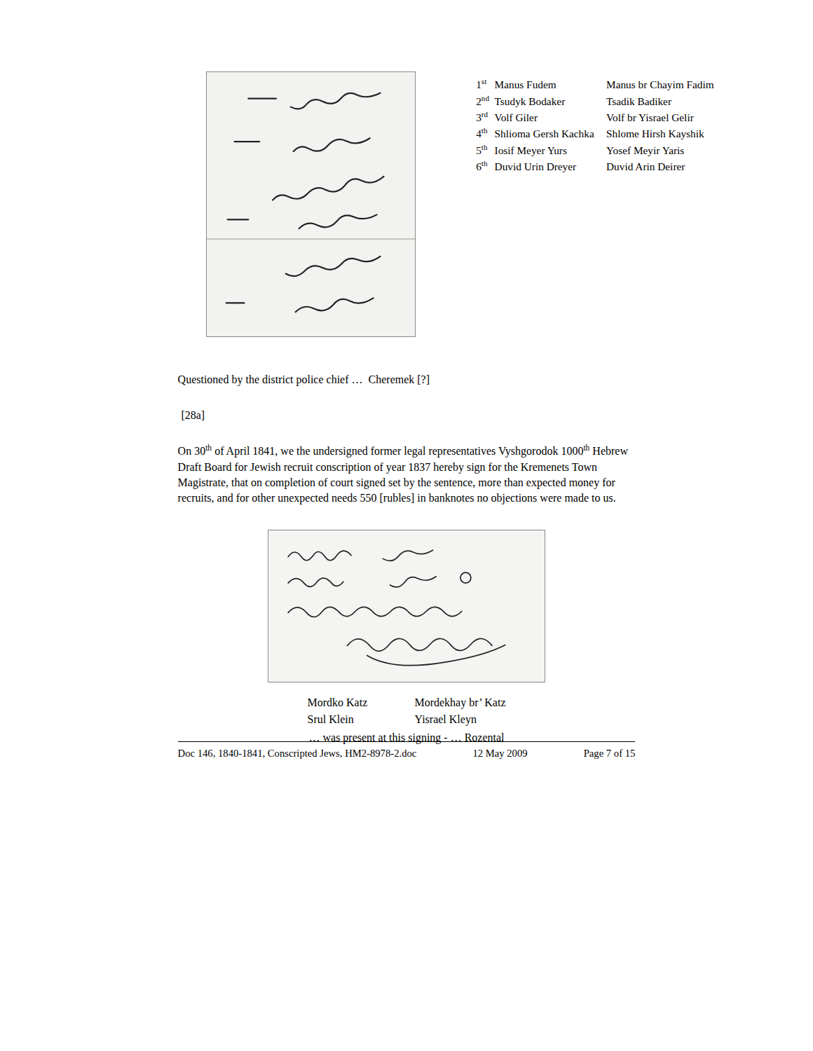| 1 st | Manus Fudem | Manus br Chayim Fadim |
| 2 nd | Tsudyk Bodaker | Tsadik Badiker |
| 3 rd | Volf Giler | Volf br Yisrael Gelir |
| 4 th | Shlioma Gersh Kachka | Shlome Hirsh Kayshik |
| 5 th | Iosif Meyer Yurs | Yosef Meyir Yaris |
| 6 th | Duvid Urin Dreyer | Duvid Arin Deirer |
Questioned by the district police chief … Cheremek [?]
[28a]
On 30th of April 1841, we the undersigned former legal representatives Vyshgorodok 1000th Hebrew Draft Board for Jewish recruit conscription of year 1837 hereby sign for the Kremenets Town Magistrate, that on completion of court signed set by the sentence, more than expected money for recruits, and for other unexpected needs 550 [rubles] in banknotes no objections were made to us.
| Mordko Katz | Mordekhay br’ Katz |
| Srul Klein | Yisrael Kleyn |
… was present at this signing - … Rozental
Doc 146, 1840-1841, Conscripted Jews, HM2-8978-2.doc 12 May 2009 Page 7 of 15